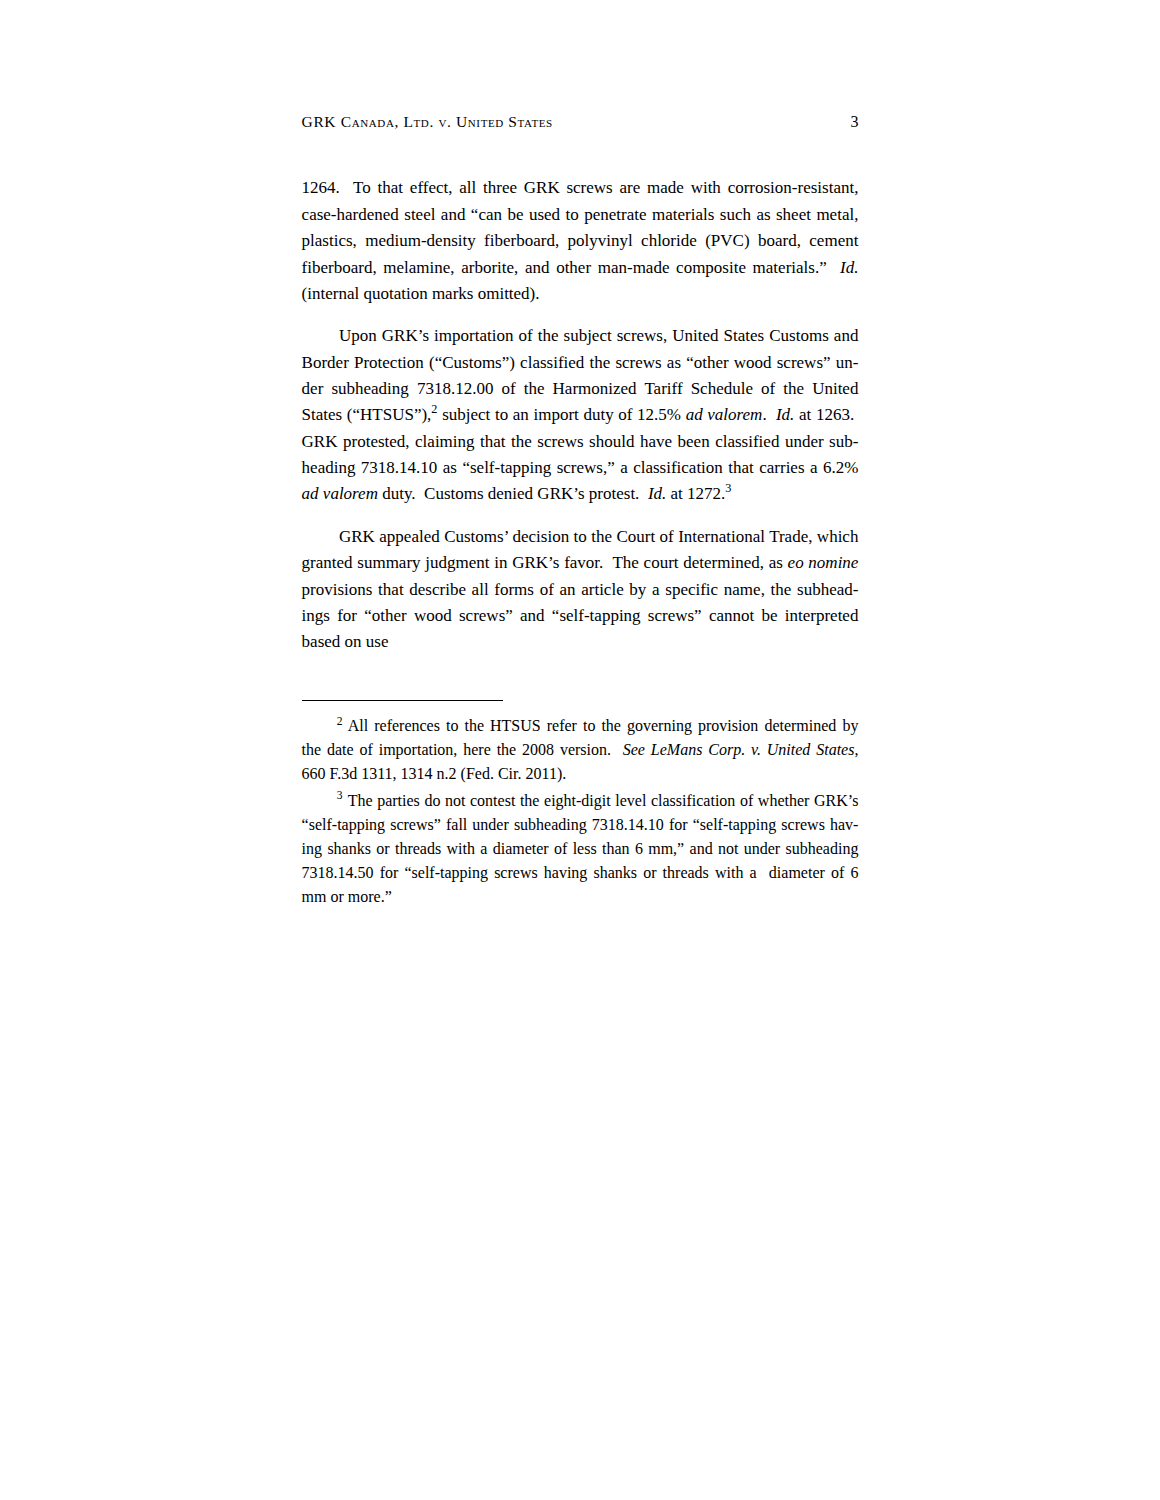GRK Canada, Ltd. v. United States 3
1264. To that effect, all three GRK screws are made with corrosion-resistant, case-hardened steel and “can be used to penetrate materials such as sheet metal, plastics, medium-density fiberboard, polyvinyl chloride (PVC) board, cement fiberboard, melamine, arborite, and other man-made composite materials.” Id. (internal quotation marks omitted).
Upon GRK’s importation of the subject screws, United States Customs and Border Protection (“Customs”) classified the screws as “other wood screws” under subheading 7318.12.00 of the Harmonized Tariff Schedule of the United States (“HTSUS”),2 subject to an import duty of 12.5% ad valorem. Id. at 1263. GRK protested, claiming that the screws should have been classified under subheading 7318.14.10 as “self-tapping screws,” a classification that carries a 6.2% ad valorem duty. Customs denied GRK’s protest. Id. at 1272.3
GRK appealed Customs’ decision to the Court of International Trade, which granted summary judgment in GRK’s favor. The court determined, as eo nomine provisions that describe all forms of an article by a specific name, the subheadings for “other wood screws” and “self-tapping screws” cannot be interpreted based on use
2 All references to the HTSUS refer to the governing provision determined by the date of importation, here the 2008 version. See LeMans Corp. v. United States, 660 F.3d 1311, 1314 n.2 (Fed. Cir. 2011).
3 The parties do not contest the eight-digit level classification of whether GRK’s “self-tapping screws” fall under subheading 7318.14.10 for “self-tapping screws having shanks or threads with a diameter of less than 6 mm,” and not under subheading 7318.14.50 for “self-tapping screws having shanks or threads with a diameter of 6 mm or more.”